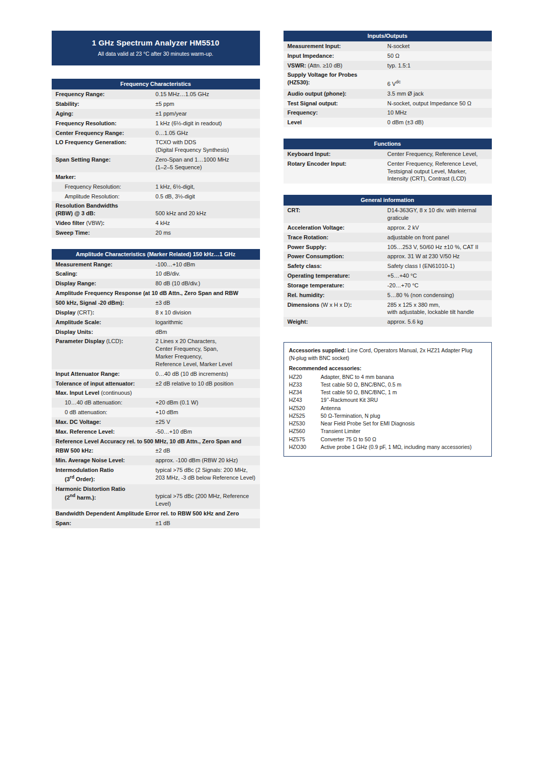1 GHz Spectrum Analyzer HM5510
All data valid at 23 °C after 30 minutes warm-up.
Frequency Characteristics
| Frequency Range: | 0.15 MHz…1.05 GHz |
| Stability: | ±5 ppm |
| Aging: | ±1 ppm/year |
| Frequency Resolution: | 1 kHz (6½-digit in readout) |
| Center Frequency Range: | 0…1.05 GHz |
| LO Frequency Generation: | TCXO with DDS (Digital Frequency Synthesis) |
| Span Setting Range: | Zero-Span and 1…1000 MHz (1–2–5 Sequence) |
| Marker: | |
| Frequency Resolution: | 1 kHz, 6½-digit, |
| Amplitude Resolution: | 0.5 dB, 3½-digit |
| Resolution Bandwidths (RBW) @ 3 dB: | 500 kHz and 20 kHz |
| Video filter (VBW) : | 4 kHz |
| Sweep Time: | 20 ms |
Amplitude Characteristics (Marker Related) 150 kHz…1 GHz
| Measurement Range: | -100…+10 dBm |
| Scaling: | 10 dB/div. |
| Display Range: | 80 dB (10 dB/div.) |
| Amplitude Frequency Response (at 10 dB Attn., Zero Span and RBW |
| 500 kHz, Signal -20 dBm): | ±3 dB |
| Display (CRT) : | 8 x 10 division |
| Amplitude Scale: | logarithmic |
| Display Units: | dBm |
| Parameter Display (LCD) : | 2 Lines x 20 Characters, Center Frequency, Span, Marker Frequency, Reference Level, Marker Level |
| Input Attenuator Range: | 0…40 dB (10 dB increments) |
| Tolerance of input attenuator: | ±2 dB relative to 10 dB position |
| Max. Input Level (continuous) | |
| 10…40 dB attenuation: | +20 dBm (0.1 W) |
| 0 dB attenuation: | +10 dBm |
| Max. DC Voltage: | ±25 V |
| Max. Reference Level: | -50…+10 dBm |
| Reference Level Accuracy rel. to 500 MHz, 10 dB Attn., Zero Span and |
| RBW 500 kHz: | ±2 dB |
| Min. Average Noise Level: | approx. -100 dBm (RBW 20 kHz) |
| Intermodulation Ratio (3 rd Order): | typical >75 dBc (2 Signals: 200 MHz, 203 MHz, -3 dB below Reference Level) |
| Harmonic Distortion Ratio (2 nd harm.): | typical >75 dBc (200 MHz, Reference Level) |
| Bandwidth Dependent Amplitude Error rel. to RBW 500 kHz and Zero |
| Span: | ±1 dB |
Inputs/Outputs
| Measurement Input: | N-socket |
| Input Impedance: | 50 Ω |
| VSWR: (Attn. ≥10 dB) | typ. 1.5:1 |
| Supply Voltage for Probes (HZ530): | 6 V dc |
| Audio output (phone): | 3.5 mm Ø jack |
| Test Signal output: | N-socket, output Impedance 50 Ω |
| Frequency: | 10 MHz |
| Level | 0 dBm (±3 dB) |
Functions
| Keyboard Input: | Center Frequency, Reference Level, |
| Rotary Encoder Input: | Center Frequency, Reference Level, Testsignal output Level, Marker, Intensity (CRT), Contrast (LCD) |
General information
| CRT: | D14-363GY, 8 x 10 div. with internal graticule |
| Acceleration Voltage: | approx. 2 kV |
| Trace Rotation: | adjustable on front panel |
| Power Supply: | 105…253 V, 50/60 Hz ±10 %, CAT II |
| Power Consumption: | approx. 31 W at 230 V/50 Hz |
| Safety class: | Safety class I (EN61010-1) |
| Operating temperature: | +5…+40 °C |
| Storage temperature: | -20…+70 °C |
| Rel. humidity: | 5…80 % (non condensing) |
| Dimensions (W x H x D) : | 285 x 125 x 380 mm, with adjustable, lockable tilt handle |
| Weight: | approx. 5.6 kg |
Accessories supplied: Line Cord, Operators Manual, 2x HZ21 Adapter Plug
(N-plug with BNC socket)
Recommended accessories:
HZ20 Adapter, BNC to 4 mm banana
HZ33 Test cable 50 Ω, BNC/BNC, 0.5 m
HZ34 Test cable 50 Ω, BNC/BNC, 1 m
HZ4319’’-Rackmount Kit 3RU
HZ520 Antenna
HZ52550 Ω-Termination, N plug
HZ530 Near Field Probe Set for EMI Diagnosis
HZ560 Transient Limiter
HZ575 Converter 75 Ω to 50 Ω
HZO30 Active probe 1 GHz (0.9 pF, 1 MΩ, including many accessories)